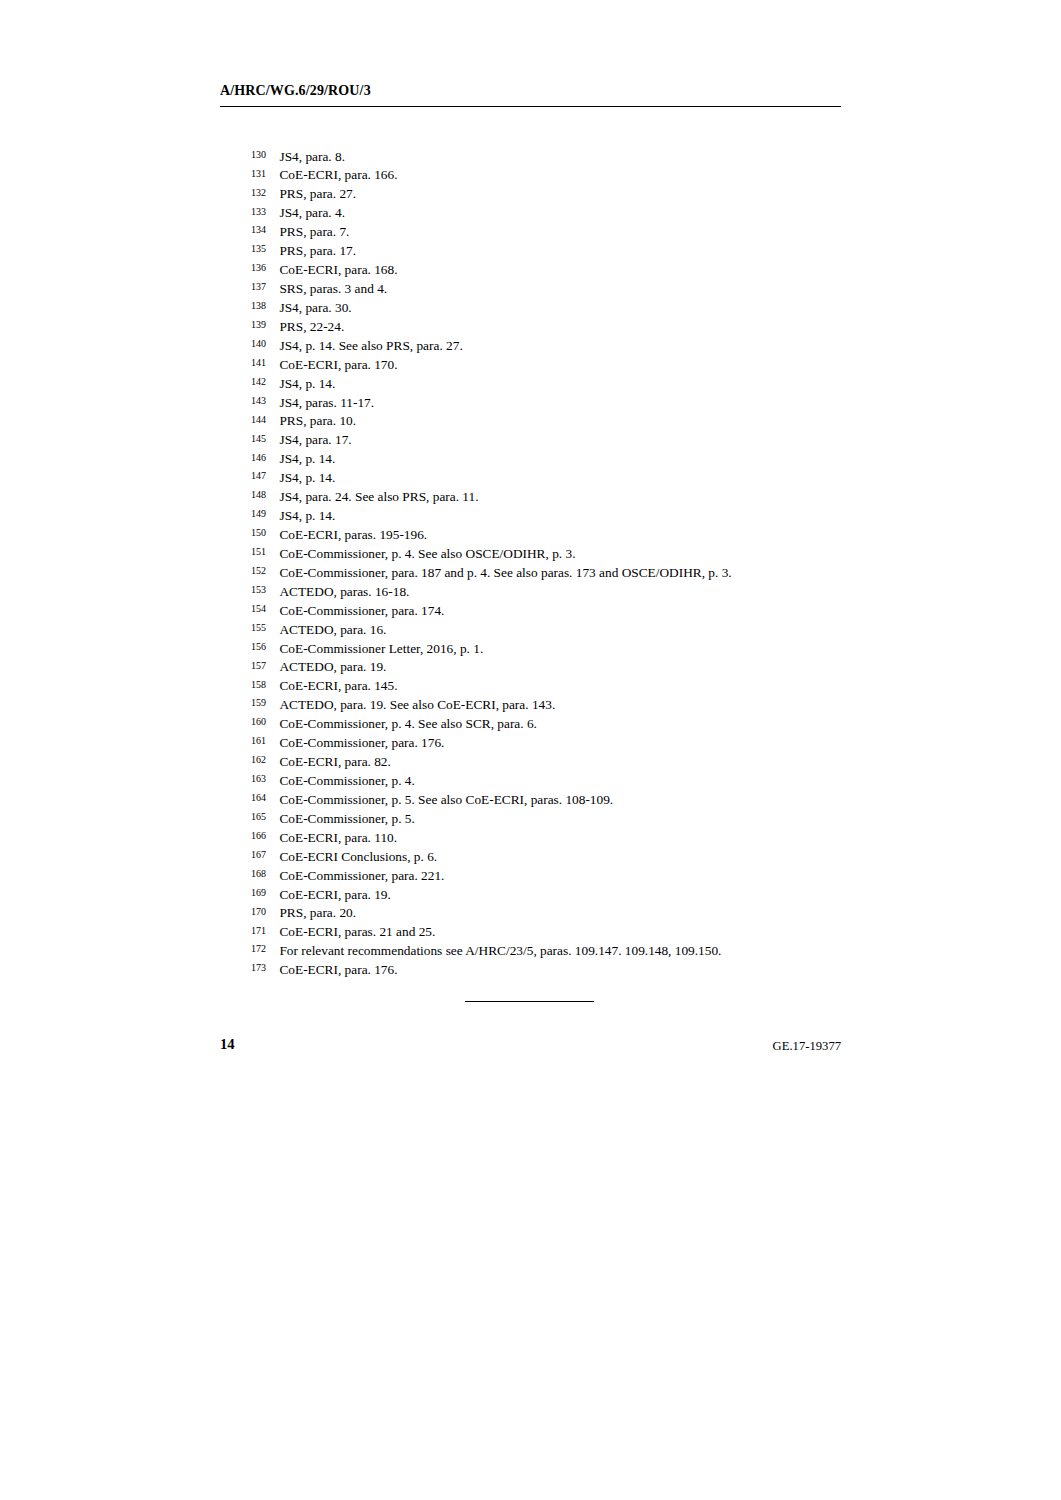A/HRC/WG.6/29/ROU/3
130 JS4, para. 8.
131 CoE-ECRI, para. 166.
132 PRS, para. 27.
133 JS4, para. 4.
134 PRS, para. 7.
135 PRS, para. 17.
136 CoE-ECRI, para. 168.
137 SRS, paras. 3 and 4.
138 JS4, para. 30.
139 PRS, 22-24.
140 JS4, p. 14. See also PRS, para. 27.
141 CoE-ECRI, para. 170.
142 JS4, p. 14.
143 JS4, paras. 11-17.
144 PRS, para. 10.
145 JS4, para. 17.
146 JS4, p. 14.
147 JS4, p. 14.
148 JS4, para. 24. See also PRS, para. 11.
149 JS4, p. 14.
150 CoE-ECRI, paras. 195-196.
151 CoE-Commissioner, p. 4. See also OSCE/ODIHR, p. 3.
152 CoE-Commissioner, para. 187 and p. 4. See also paras. 173 and OSCE/ODIHR, p. 3.
153 ACTEDO, paras. 16-18.
154 CoE-Commissioner, para. 174.
155 ACTEDO, para. 16.
156 CoE-Commissioner Letter, 2016, p. 1.
157 ACTEDO, para. 19.
158 CoE-ECRI, para. 145.
159 ACTEDO, para. 19. See also CoE-ECRI, para. 143.
160 CoE-Commissioner, p. 4. See also SCR, para. 6.
161 CoE-Commissioner, para. 176.
162 CoE-ECRI, para. 82.
163 CoE-Commissioner, p. 4.
164 CoE-Commissioner, p. 5. See also CoE-ECRI, paras. 108-109.
165 CoE-Commissioner, p. 5.
166 CoE-ECRI, para. 110.
167 CoE-ECRI Conclusions, p. 6.
168 CoE-Commissioner, para. 221.
169 CoE-ECRI, para. 19.
170 PRS, para. 20.
171 CoE-ECRI, paras. 21 and 25.
172 For relevant recommendations see A/HRC/23/5, paras. 109.147. 109.148, 109.150.
173 CoE-ECRI, para. 176.
14
GE.17-19377